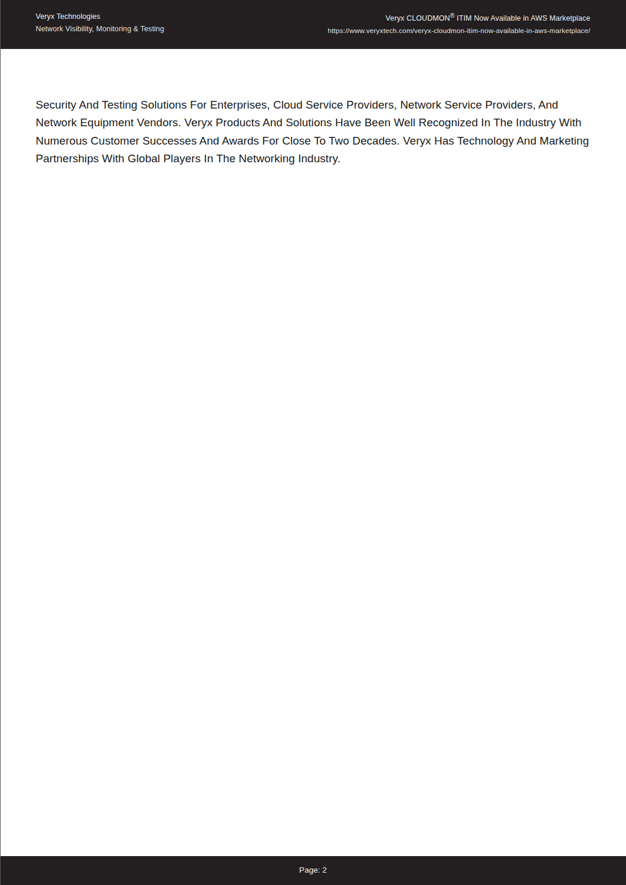Veryx Technologies
Network Visibility, Monitoring & Testing
Veryx CLOUDMON® ITIM Now Available in AWS Marketplace
https://www.veryxtech.com/veryx-cloudmon-itim-now-available-in-aws-marketplace/
Security And Testing Solutions For Enterprises, Cloud Service Providers, Network Service Providers, And Network Equipment Vendors. Veryx Products And Solutions Have Been Well Recognized In The Industry With Numerous Customer Successes And Awards For Close To Two Decades. Veryx Has Technology And Marketing Partnerships With Global Players In The Networking Industry.
Page: 2